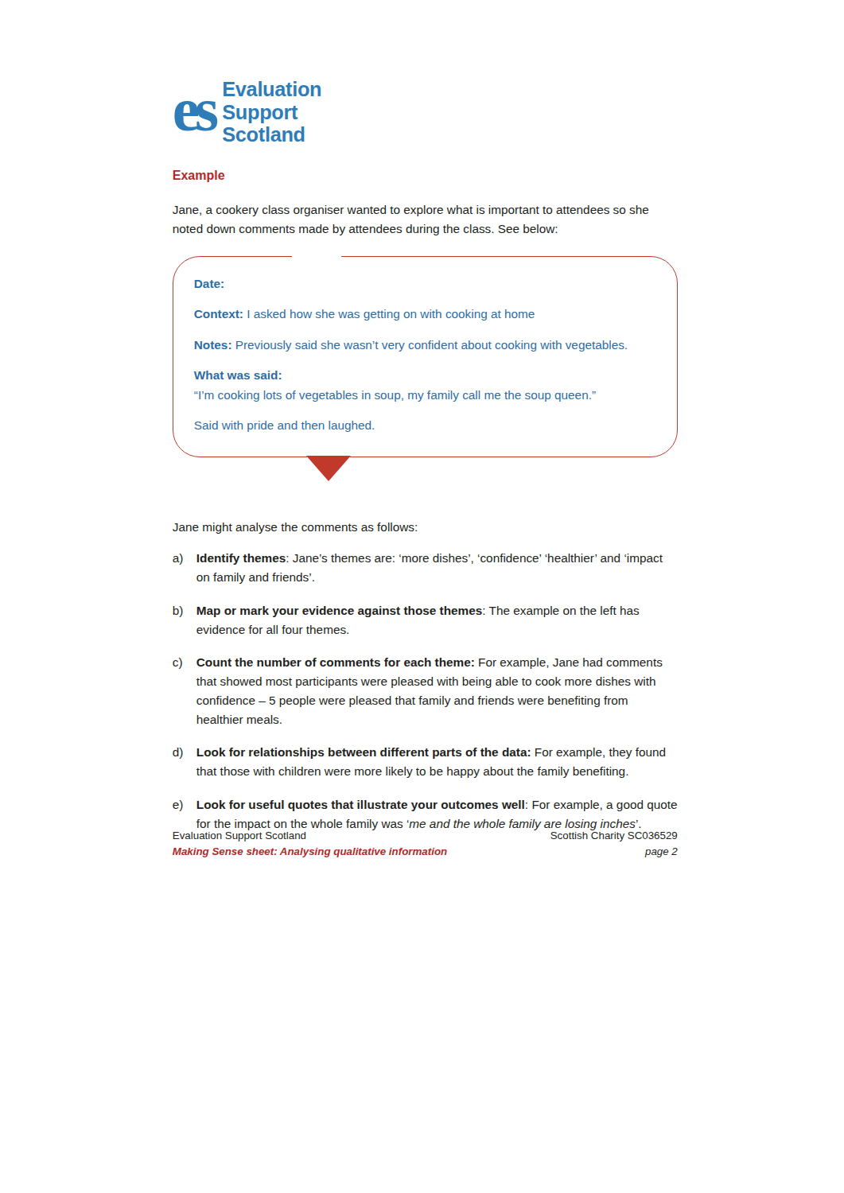es
Evaluation Support Scotland
Example
Jane, a cookery class organiser wanted to explore what is important to attendees so she noted down comments made by attendees during the class. See below:
Date:
Context: I asked how she was getting on with cooking at home
Notes: Previously said she wasn’t very confident about cooking with vegetables.
What was said:
“I’m cooking lots of vegetables in soup, my family call me the soup queen.”
Said with pride and then laughed.
Jane might analyse the comments as follows:
Identify themes: Jane’s themes are: ‘more dishes’, ‘confidence’ ‘healthier’ and ‘impact on family and friends’.
Map or mark your evidence against those themes: The example on the left has evidence for all four themes.
Count the number of comments for each theme: For example, Jane had comments that showed most participants were pleased with being able to cook more dishes with confidence – 5 people were pleased that family and friends were benefiting from healthier meals.
Look for relationships between different parts of the data: For example, they found that those with children were more likely to be happy about the family benefiting.
Look for useful quotes that illustrate your outcomes well: For example, a good quote for the impact on the whole family was ‘me and the whole family are losing inches’.
Evaluation Support Scotland Scottish Charity SC036529
Making Sense sheet: Analysing qualitative information page 2